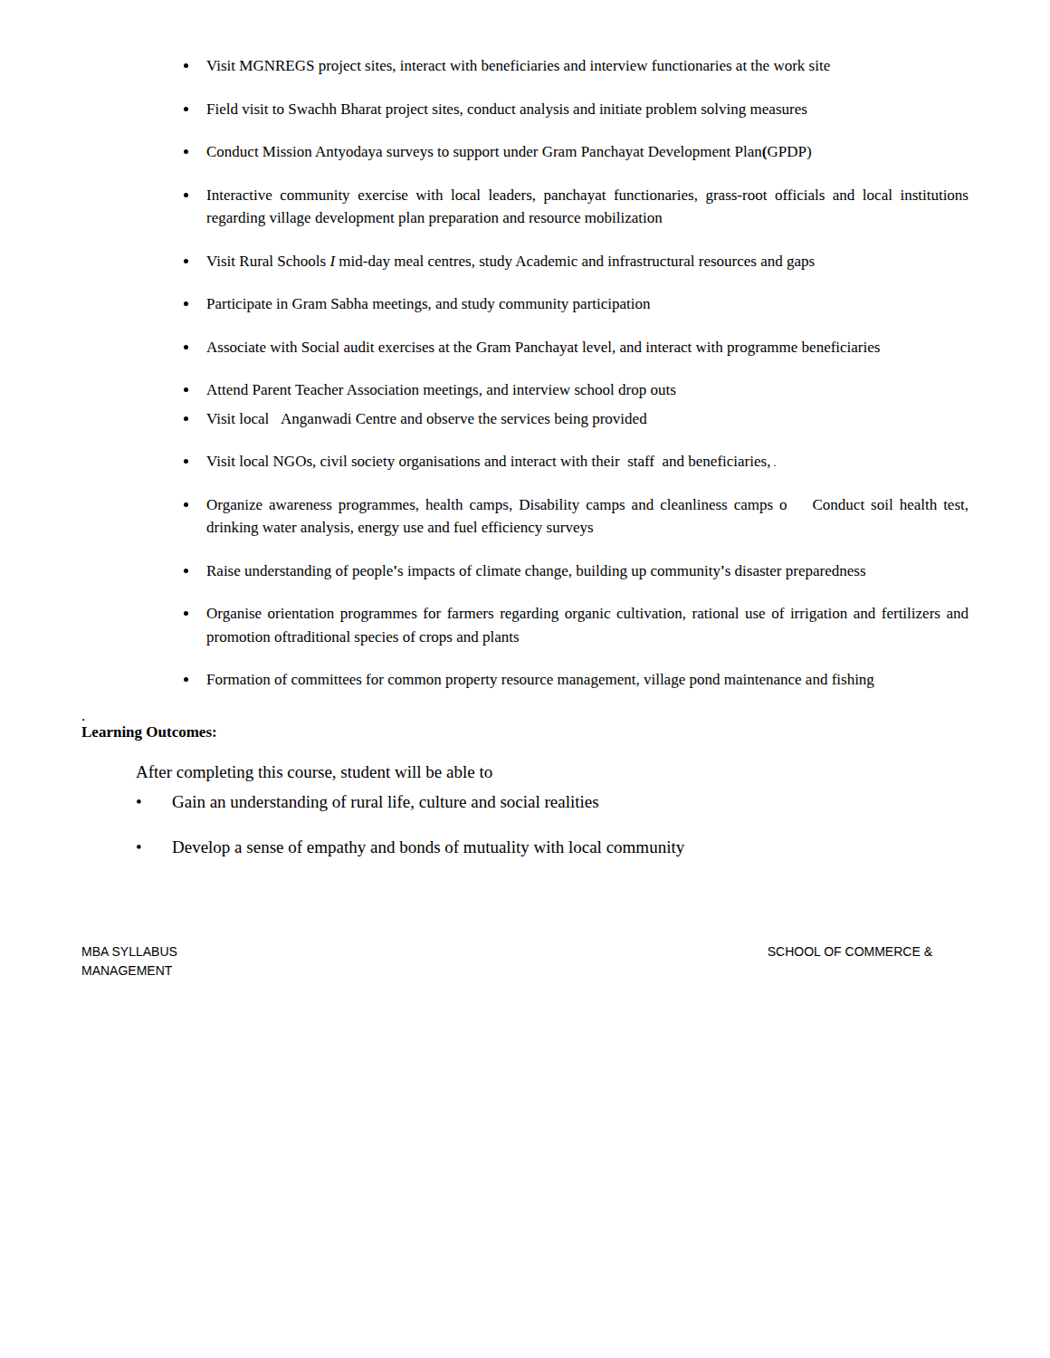Visit MGNREGS project sites, interact with beneficiaries and interview functionaries at the work site
Field visit to Swachh Bharat project sites, conduct analysis and initiate problem solving measures
Conduct Mission Antyodaya surveys to support under Gram Panchayat Development Plan(GPDP)
Interactive community exercise with local leaders, panchayat functionaries, grass-root officials and local institutions regarding village development plan preparation and resource mobilization
Visit Rural Schools I mid-day meal centres, study Academic and infrastructural resources and gaps
Participate in Gram Sabha meetings, and study community participation
Associate with Social audit exercises at the Gram Panchayat level, and interact with programme beneficiaries
Attend Parent Teacher Association meetings, and interview school drop outs
Visit local Anganwadi Centre and observe the services being provided
Visit local NGOs, civil society organisations and interact with their staff and beneficiaries, .
Organize awareness programmes, health camps, Disability camps and cleanliness camps o Conduct soil health test, drinking water analysis, energy use and fuel efficiency surveys
Raise understanding of people's impacts of climate change, building up community's disaster preparedness
Organise orientation programmes for farmers regarding organic cultivation, rational use of irrigation and fertilizers and promotion oftraditional species of crops and plants
Formation of committees for common property resource management, village pond maintenance and fishing
.
Learning Outcomes:
After completing this course, student will be able to
Gain an understanding of rural life, culture and social realities
Develop a sense of empathy and bonds of mutuality with local community
MBA SYLLABUS
MANAGEMENT
SCHOOL OF COMMERCE &